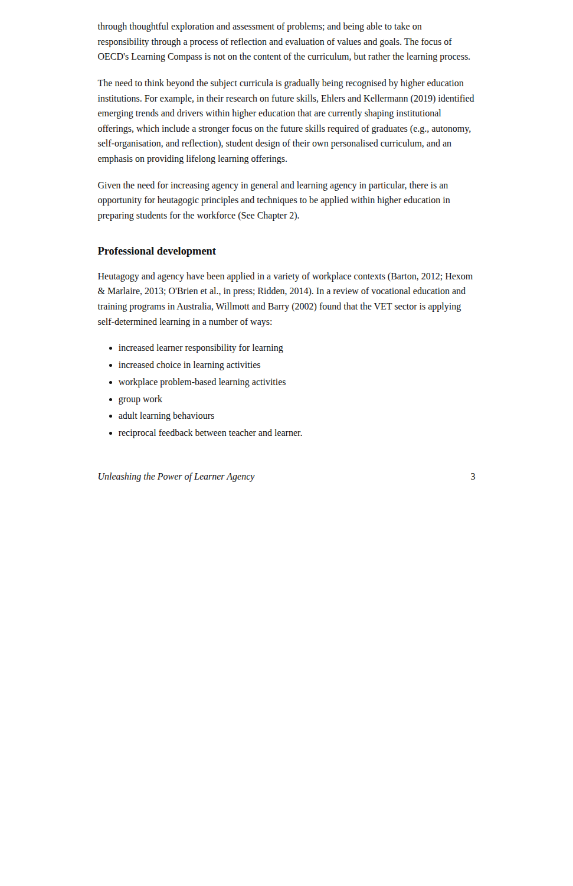through thoughtful exploration and assessment of problems; and being able to take on responsibility through a process of reflection and evaluation of values and goals. The focus of OECD's Learning Compass is not on the content of the curriculum, but rather the learning process.
The need to think beyond the subject curricula is gradually being recognised by higher education institutions. For example, in their research on future skills, Ehlers and Kellermann (2019) identified emerging trends and drivers within higher education that are currently shaping institutional offerings, which include a stronger focus on the future skills required of graduates (e.g., autonomy, self-organisation, and reflection), student design of their own personalised curriculum, and an emphasis on providing lifelong learning offerings.
Given the need for increasing agency in general and learning agency in particular, there is an opportunity for heutagogic principles and techniques to be applied within higher education in preparing students for the workforce (See Chapter 2).
Professional development
Heutagogy and agency have been applied in a variety of workplace contexts (Barton, 2012; Hexom & Marlaire, 2013; O'Brien et al., in press; Ridden, 2014). In a review of vocational education and training programs in Australia, Willmott and Barry (2002) found that the VET sector is applying self-determined learning in a number of ways:
increased learner responsibility for learning
increased choice in learning activities
workplace problem-based learning activities
group work
adult learning behaviours
reciprocal feedback between teacher and learner.
Unleashing the Power of Learner Agency 3